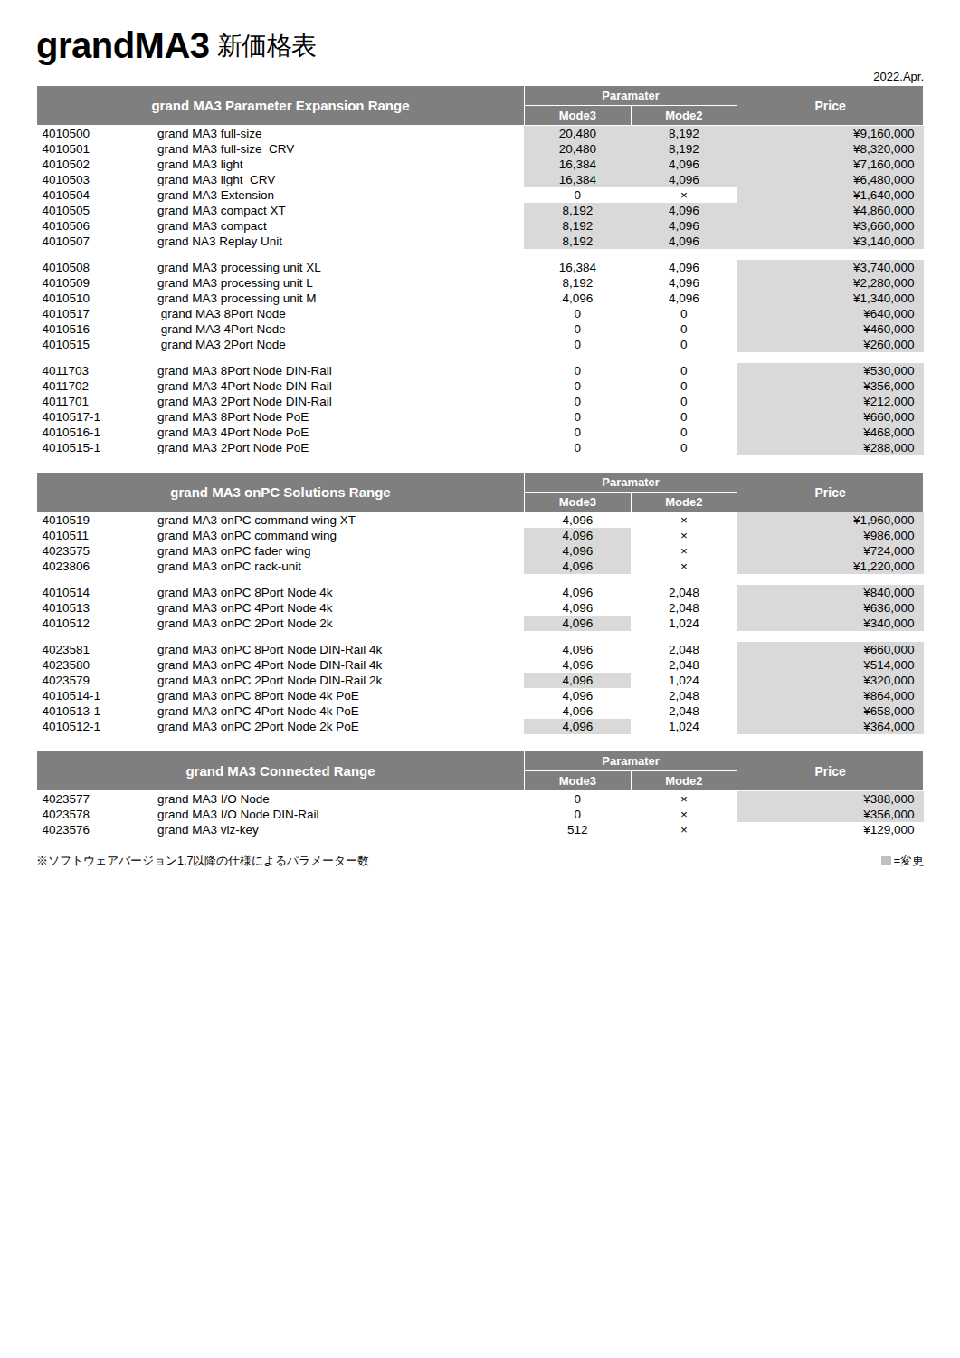grandMA3 新価格表
2022.Apr.
| grand MA3 Parameter Expansion Range | Paramater | Price |
| --- | --- | --- |
| Mode3 | Mode2 |
| 4010500 | grand MA3 full-size | 20,480 | 8,192 | ¥9,160,000 |
| 4010501 | grand MA3 full-size CRV | 20,480 | 8,192 | ¥8,320,000 |
| 4010502 | grand MA3 light | 16,384 | 4,096 | ¥7,160,000 |
| 4010503 | grand MA3 light CRV | 16,384 | 4,096 | ¥6,480,000 |
| 4010504 | grand MA3 Extension | 0 | × | ¥1,640,000 |
| 4010505 | grand MA3 compact XT | 8,192 | 4,096 | ¥4,860,000 |
| 4010506 | grand MA3 compact | 8,192 | 4,096 | ¥3,660,000 |
| 4010507 | grand NA3 Replay Unit | 8,192 | 4,096 | ¥3,140,000 |
| 4010508 | grand MA3 processing unit XL | 16,384 | 4,096 | ¥3,740,000 |
| 4010509 | grand MA3 processing unit L | 8,192 | 4,096 | ¥2,280,000 |
| 4010510 | grand MA3 processing unit M | 4,096 | 4,096 | ¥1,340,000 |
| 4010517 | grand MA3 8Port Node | 0 | 0 | ¥640,000 |
| 4010516 | grand MA3 4Port Node | 0 | 0 | ¥460,000 |
| 4010515 | grand MA3 2Port Node | 0 | 0 | ¥260,000 |
| 4011703 | grand MA3 8Port Node DIN-Rail | 0 | 0 | ¥530,000 |
| 4011702 | grand MA3 4Port Node DIN-Rail | 0 | 0 | ¥356,000 |
| 4011701 | grand MA3 2Port Node DIN-Rail | 0 | 0 | ¥212,000 |
| 4010517-1 | grand MA3 8Port Node PoE | 0 | 0 | ¥660,000 |
| 4010516-1 | grand MA3 4Port Node PoE | 0 | 0 | ¥468,000 |
| 4010515-1 | grand MA3 2Port Node PoE | 0 | 0 | ¥288,000 |
| grand MA3 onPC Solutions Range | Paramater | Price |
| --- | --- | --- |
| Mode3 | Mode2 |
| 4010519 | grand MA3 onPC command wing XT | 4,096 | × | ¥1,960,000 |
| 4010511 | grand MA3 onPC command wing | 4,096 | × | ¥986,000 |
| 4023575 | grand MA3 onPC fader wing | 4,096 | × | ¥724,000 |
| 4023806 | grand MA3 onPC rack-unit | 4,096 | × | ¥1,220,000 |
| 4010514 | grand MA3 onPC 8Port Node 4k | 4,096 | 2,048 | ¥840,000 |
| 4010513 | grand MA3 onPC 4Port Node 4k | 4,096 | 2,048 | ¥636,000 |
| 4010512 | grand MA3 onPC 2Port Node 2k | 4,096 | 1,024 | ¥340,000 |
| 4023581 | grand MA3 onPC 8Port Node DIN-Rail 4k | 4,096 | 2,048 | ¥660,000 |
| 4023580 | grand MA3 onPC 4Port Node DIN-Rail 4k | 4,096 | 2,048 | ¥514,000 |
| 4023579 | grand MA3 onPC 2Port Node DIN-Rail 2k | 4,096 | 1,024 | ¥320,000 |
| 4010514-1 | grand MA3 onPC 8Port Node 4k PoE | 4,096 | 2,048 | ¥864,000 |
| 4010513-1 | grand MA3 onPC 4Port Node 4k PoE | 4,096 | 2,048 | ¥658,000 |
| 4010512-1 | grand MA3 onPC 2Port Node 2k PoE | 4,096 | 1,024 | ¥364,000 |
| grand MA3 Connected Range | Paramater | Price |
| --- | --- | --- |
| Mode3 | Mode2 |
| 4023577 | grand MA3 I/O Node | 0 | × | ¥388,000 |
| 4023578 | grand MA3 I/O Node DIN-Rail | 0 | × | ¥356,000 |
| 4023576 | grand MA3 viz-key | 512 | × | ¥129,000 |
※ソフトウェアバージョン1.7以降の仕様によるパラメーター数 =変更